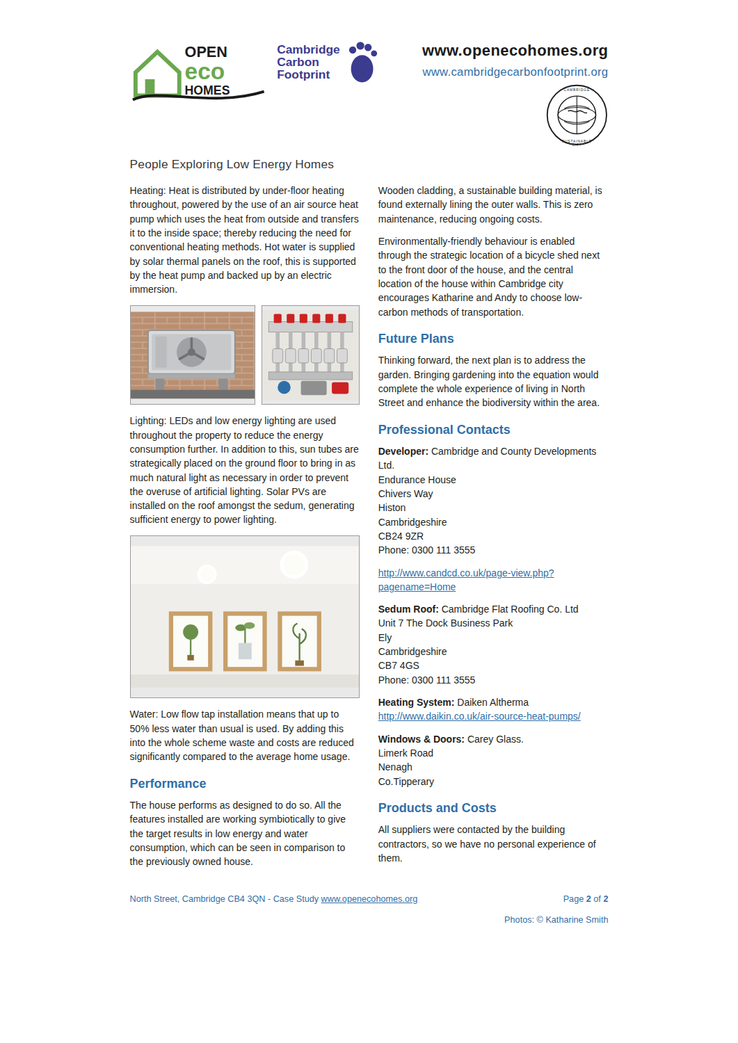OPEN eco HOMES
Cambridge
Carbon
Footprint
www.openecohomes.org
www.cambridgecarbonfootprint.org
CAMBRIDGE SUSTAINABLE CITY
People Exploring Low Energy Homes
Heating: Heat is distributed by under-floor heating throughout, powered by the use of an air source heat pump which uses the heat from outside and transfers it to the inside space; thereby reducing the need for conventional heating methods. Hot water is supplied by solar thermal panels on the roof, this is supported by the heat pump and backed up by an electric immersion.
Lighting: LEDs and low energy lighting are used throughout the property to reduce the energy consumption further. In addition to this, sun tubes are strategically placed on the ground floor to bring in as much natural light as necessary in order to prevent the overuse of artificial lighting. Solar PVs are installed on the roof amongst the sedum, generating sufficient energy to power lighting.
Water: Low flow tap installation means that up to 50% less water than usual is used. By adding this into the whole scheme waste and costs are reduced significantly compared to the average home usage.
Performance
The house performs as designed to do so. All the features installed are working symbiotically to give the target results in low energy and water consumption, which can be seen in comparison to the previously owned house.
Wooden cladding, a sustainable building material, is found externally lining the outer walls. This is zero maintenance, reducing ongoing costs.
Environmentally-friendly behaviour is enabled through the strategic location of a bicycle shed next to the front door of the house, and the central location of the house within Cambridge city encourages Katharine and Andy to choose low-carbon methods of transportation.
Future Plans
Thinking forward, the next plan is to address the garden. Bringing gardening into the equation would complete the whole experience of living in North Street and enhance the biodiversity within the area.
Professional Contacts
Developer: Cambridge and County Developments Ltd.
Endurance House
Chivers Way
Histon
Cambridgeshire
CB24 9ZR
Phone: 0300 111 3555
http://www.candcd.co.uk/page-view.php?pagename=Home
Sedum Roof: Cambridge Flat Roofing Co. Ltd
Unit 7 The Dock Business Park
Ely
Cambridgeshire
CB7 4GS
Phone: 0300 111 3555
Heating System: Daiken Altherma
http://www.daikin.co.uk/air-source-heat-pumps/
Windows & Doors: Carey Glass.
Limerk Road
Nenagh
Co.Tipperary
Products and Costs
All suppliers were contacted by the building contractors, so we have no personal experience of them.
North Street, Cambridge CB4 3QN - Case Study www.openecohomes.org
Page 2 of 2
Photos: © Katharine Smith